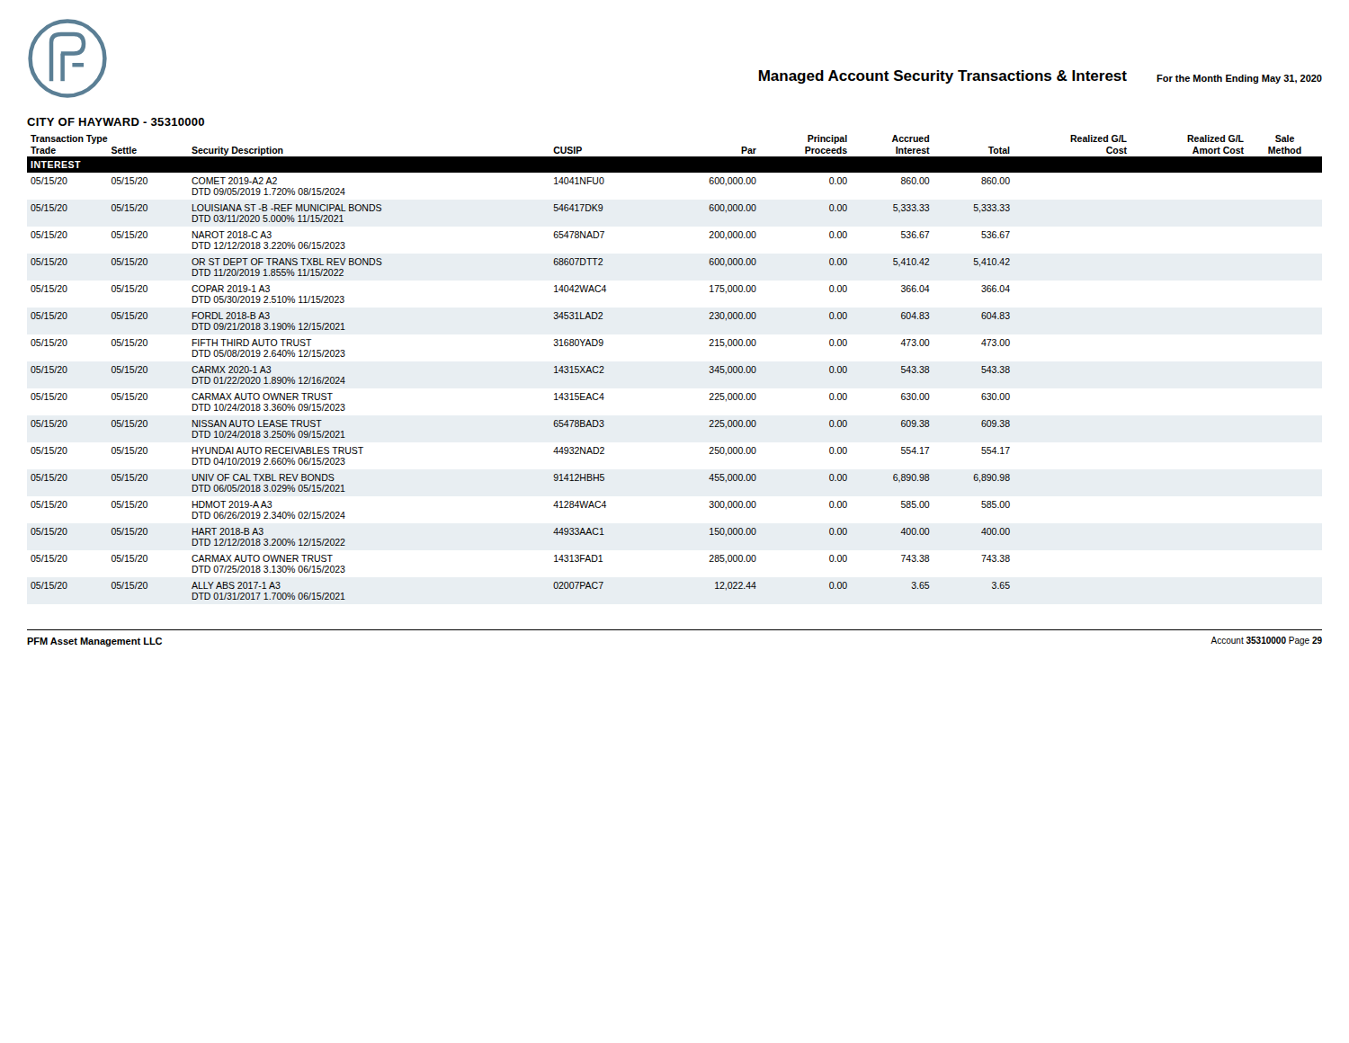Managed Account Security Transactions & Interest For the Month Ending May 31, 2020
CITY OF HAYWARD - 35310000
| Transaction Type | | | | Principal | Accrued | | Realized G/L | Realized G/L | Sale |
| --- | --- | --- | --- | --- | --- | --- | --- | --- | --- |
| Trade | Settle | Security Description | CUSIP | Par | Proceeds | Interest | Total | Cost | Amort Cost | Method |
| INTEREST |
| 05/15/20 | 05/15/20 | COMET 2019-A2 A2 DTD 09/05/2019 1.720% 08/15/2024 | 14041NFU0 | 600,000.00 | 0.00 | 860.00 | 860.00 | | | |
| 05/15/20 | 05/15/20 | LOUISIANA ST -B -REF MUNICIPAL BONDS DTD 03/11/2020 5.000% 11/15/2021 | 546417DK9 | 600,000.00 | 0.00 | 5,333.33 | 5,333.33 | | | |
| 05/15/20 | 05/15/20 | NAROT 2018-C A3 DTD 12/12/2018 3.220% 06/15/2023 | 65478NAD7 | 200,000.00 | 0.00 | 536.67 | 536.67 | | | |
| 05/15/20 | 05/15/20 | OR ST DEPT OF TRANS TXBL REV BONDS DTD 11/20/2019 1.855% 11/15/2022 | 68607DTT2 | 600,000.00 | 0.00 | 5,410.42 | 5,410.42 | | | |
| 05/15/20 | 05/15/20 | COPAR 2019-1 A3 DTD 05/30/2019 2.510% 11/15/2023 | 14042WAC4 | 175,000.00 | 0.00 | 366.04 | 366.04 | | | |
| 05/15/20 | 05/15/20 | FORDL 2018-B A3 DTD 09/21/2018 3.190% 12/15/2021 | 34531LAD2 | 230,000.00 | 0.00 | 604.83 | 604.83 | | | |
| 05/15/20 | 05/15/20 | FIFTH THIRD AUTO TRUST DTD 05/08/2019 2.640% 12/15/2023 | 31680YAD9 | 215,000.00 | 0.00 | 473.00 | 473.00 | | | |
| 05/15/20 | 05/15/20 | CARMX 2020-1 A3 DTD 01/22/2020 1.890% 12/16/2024 | 14315XAC2 | 345,000.00 | 0.00 | 543.38 | 543.38 | | | |
| 05/15/20 | 05/15/20 | CARMAX AUTO OWNER TRUST DTD 10/24/2018 3.360% 09/15/2023 | 14315EAC4 | 225,000.00 | 0.00 | 630.00 | 630.00 | | | |
| 05/15/20 | 05/15/20 | NISSAN AUTO LEASE TRUST DTD 10/24/2018 3.250% 09/15/2021 | 65478BAD3 | 225,000.00 | 0.00 | 609.38 | 609.38 | | | |
| 05/15/20 | 05/15/20 | HYUNDAI AUTO RECEIVABLES TRUST DTD 04/10/2019 2.660% 06/15/2023 | 44932NAD2 | 250,000.00 | 0.00 | 554.17 | 554.17 | | | |
| 05/15/20 | 05/15/20 | UNIV OF CAL TXBL REV BONDS DTD 06/05/2018 3.029% 05/15/2021 | 91412HBH5 | 455,000.00 | 0.00 | 6,890.98 | 6,890.98 | | | |
| 05/15/20 | 05/15/20 | HDMOT 2019-A A3 DTD 06/26/2019 2.340% 02/15/2024 | 41284WAC4 | 300,000.00 | 0.00 | 585.00 | 585.00 | | | |
| 05/15/20 | 05/15/20 | HART 2018-B A3 DTD 12/12/2018 3.200% 12/15/2022 | 44933AAC1 | 150,000.00 | 0.00 | 400.00 | 400.00 | | | |
| 05/15/20 | 05/15/20 | CARMAX AUTO OWNER TRUST DTD 07/25/2018 3.130% 06/15/2023 | 14313FAD1 | 285,000.00 | 0.00 | 743.38 | 743.38 | | | |
| 05/15/20 | 05/15/20 | ALLY ABS 2017-1 A3 DTD 01/31/2017 1.700% 06/15/2021 | 02007PAC7 | 12,022.44 | 0.00 | 3.65 | 3.65 | | | |
PFM Asset Management LLC Account 35310000 Page 29